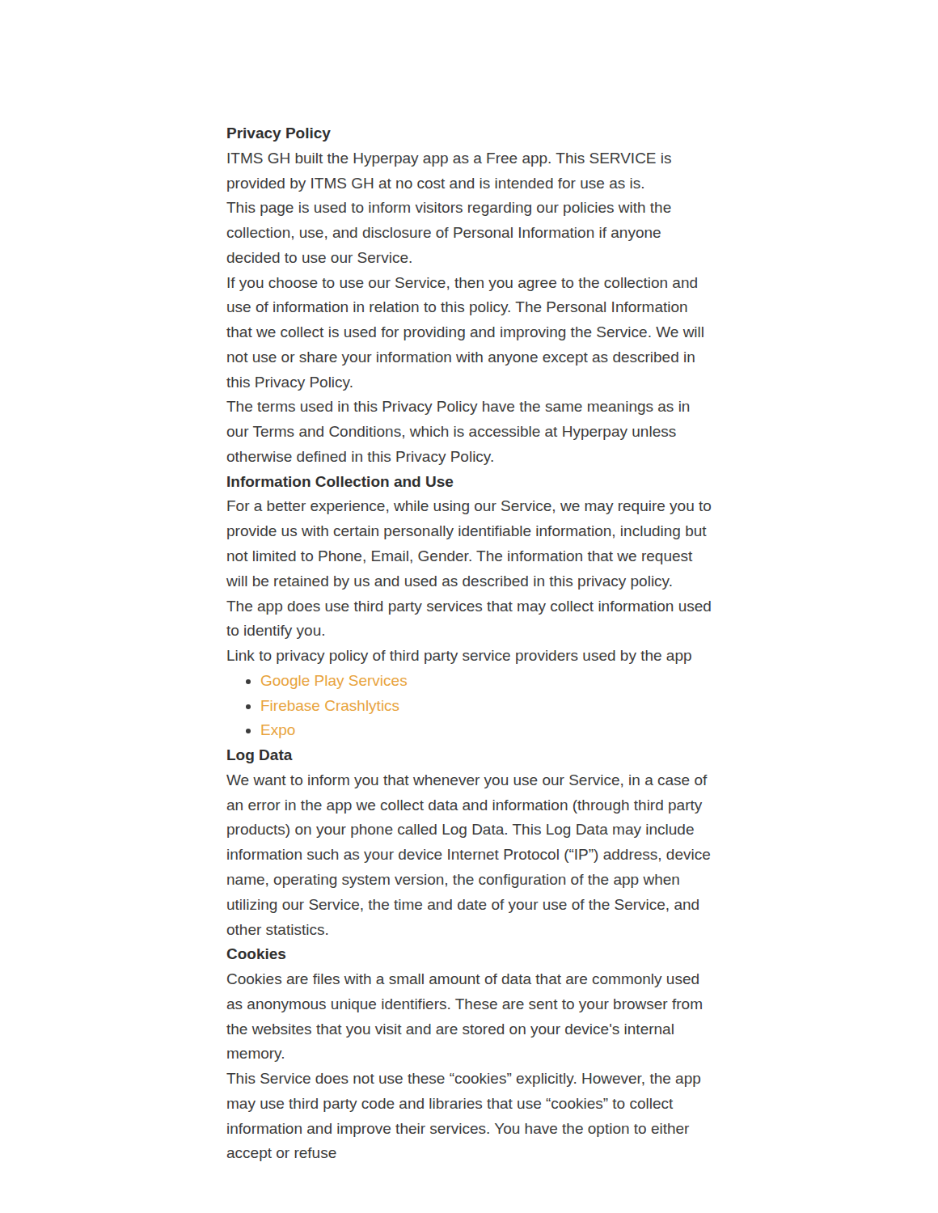Privacy Policy
ITMS GH built the Hyperpay app as a Free app. This SERVICE is provided by ITMS GH at no cost and is intended for use as is.
This page is used to inform visitors regarding our policies with the collection, use, and disclosure of Personal Information if anyone decided to use our Service.
If you choose to use our Service, then you agree to the collection and use of information in relation to this policy. The Personal Information that we collect is used for providing and improving the Service. We will not use or share your information with anyone except as described in this Privacy Policy.
The terms used in this Privacy Policy have the same meanings as in our Terms and Conditions, which is accessible at Hyperpay unless otherwise defined in this Privacy Policy.
Information Collection and Use
For a better experience, while using our Service, we may require you to provide us with certain personally identifiable information, including but not limited to Phone, Email, Gender. The information that we request will be retained by us and used as described in this privacy policy.
The app does use third party services that may collect information used to identify you.
Link to privacy policy of third party service providers used by the app
Google Play Services
Firebase Crashlytics
Expo
Log Data
We want to inform you that whenever you use our Service, in a case of an error in the app we collect data and information (through third party products) on your phone called Log Data. This Log Data may include information such as your device Internet Protocol (“IP”) address, device name, operating system version, the configuration of the app when utilizing our Service, the time and date of your use of the Service, and other statistics.
Cookies
Cookies are files with a small amount of data that are commonly used as anonymous unique identifiers. These are sent to your browser from the websites that you visit and are stored on your device's internal memory.
This Service does not use these “cookies” explicitly. However, the app may use third party code and libraries that use “cookies” to collect information and improve their services. You have the option to either accept or refuse